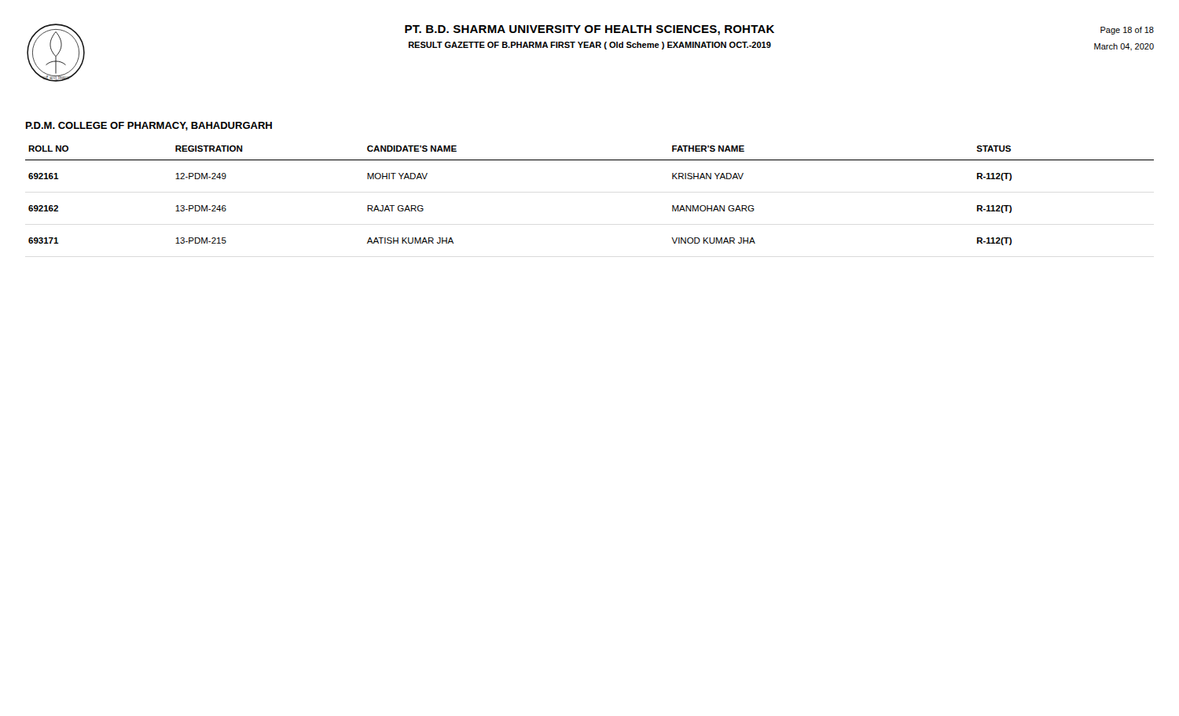सर्वे सन्तु निरामया
Page 18 of 18
March 04, 2020
PT. B.D. SHARMA UNIVERSITY OF HEALTH SCIENCES, ROHTAK
RESULT GAZETTE OF B.PHARMA FIRST YEAR ( Old Scheme ) EXAMINATION OCT.-2019
P.D.M. COLLEGE OF PHARMACY, BAHADURGARH
| ROLL NO | REGISTRATION | CANDIDATE'S NAME | FATHER'S NAME | STATUS |
| --- | --- | --- | --- | --- |
| 692161 | 12-PDM-249 | MOHIT YADAV | KRISHAN YADAV | R-112(T) |
| 692162 | 13-PDM-246 | RAJAT GARG | MANMOHAN GARG | R-112(T) |
| 693171 | 13-PDM-215 | AATISH KUMAR JHA | VINOD KUMAR JHA | R-112(T) |